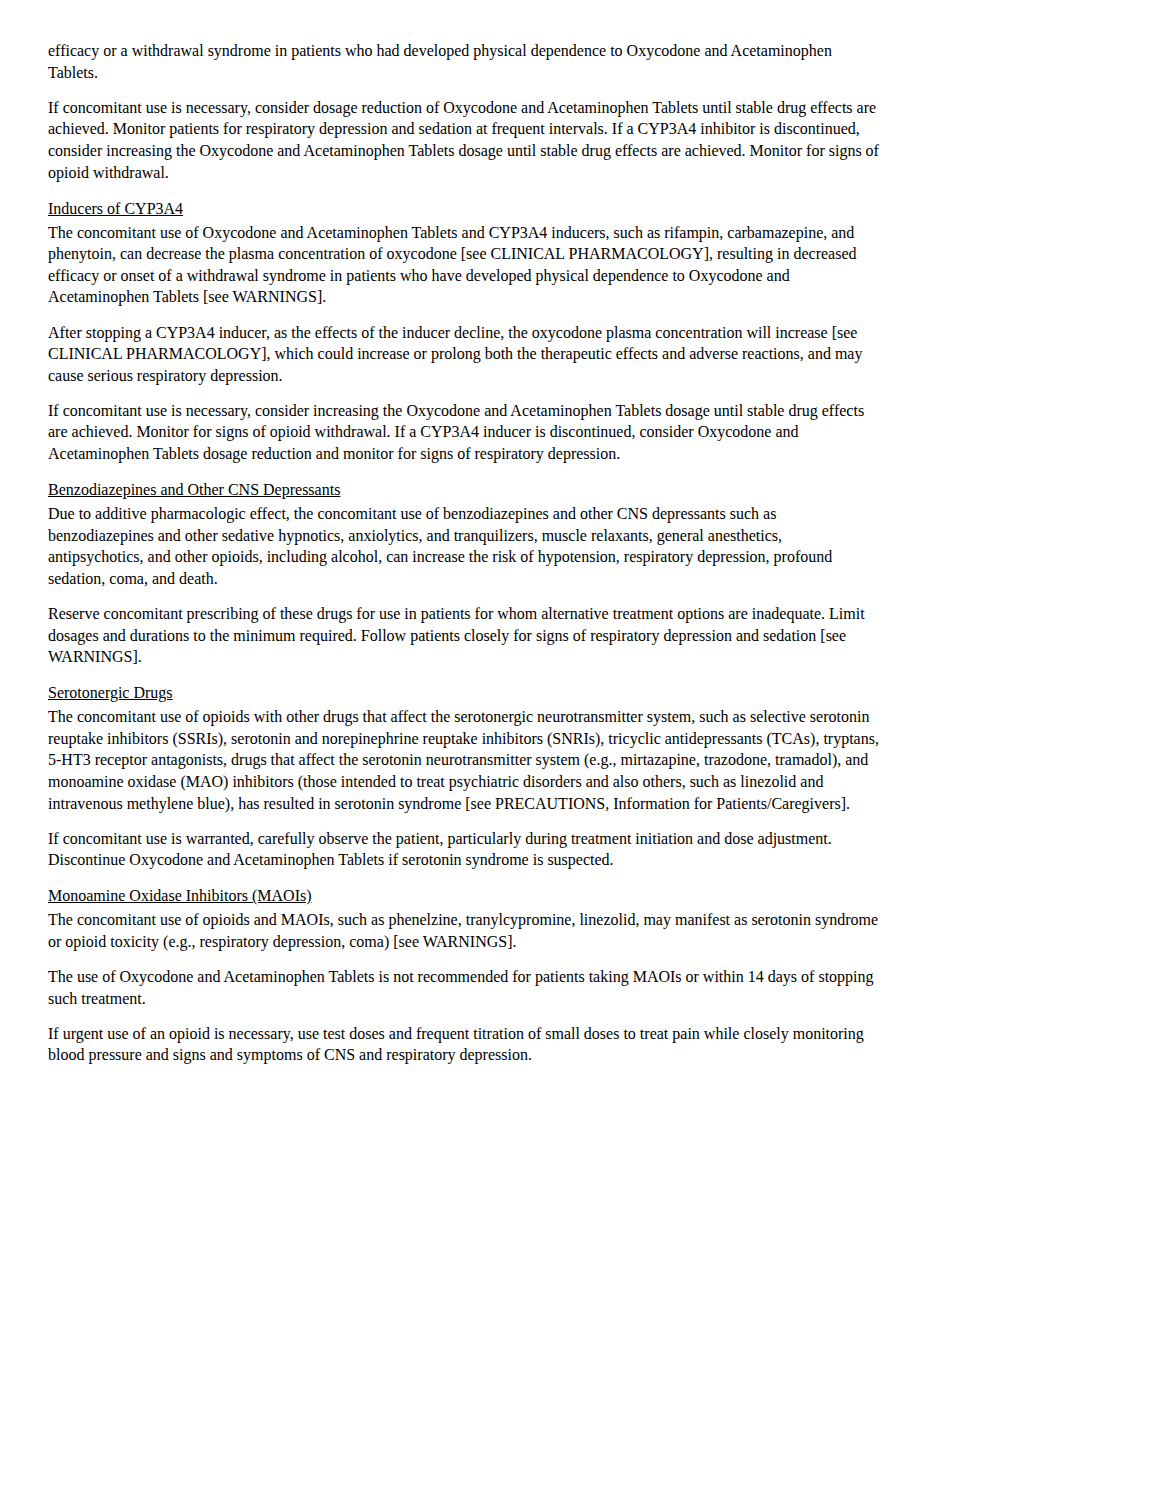efficacy or a withdrawal syndrome in patients who had developed physical dependence to Oxycodone and Acetaminophen Tablets.
If concomitant use is necessary, consider dosage reduction of Oxycodone and Acetaminophen Tablets until stable drug effects are achieved. Monitor patients for respiratory depression and sedation at frequent intervals. If a CYP3A4 inhibitor is discontinued, consider increasing the Oxycodone and Acetaminophen Tablets dosage until stable drug effects are achieved. Monitor for signs of opioid withdrawal.
Inducers of CYP3A4
The concomitant use of Oxycodone and Acetaminophen Tablets and CYP3A4 inducers, such as rifampin, carbamazepine, and phenytoin, can decrease the plasma concentration of oxycodone [see CLINICAL PHARMACOLOGY], resulting in decreased efficacy or onset of a withdrawal syndrome in patients who have developed physical dependence to Oxycodone and Acetaminophen Tablets [see WARNINGS].
After stopping a CYP3A4 inducer, as the effects of the inducer decline, the oxycodone plasma concentration will increase [see CLINICAL PHARMACOLOGY], which could increase or prolong both the therapeutic effects and adverse reactions, and may cause serious respiratory depression.
If concomitant use is necessary, consider increasing the Oxycodone and Acetaminophen Tablets dosage until stable drug effects are achieved. Monitor for signs of opioid withdrawal. If a CYP3A4 inducer is discontinued, consider Oxycodone and Acetaminophen Tablets dosage reduction and monitor for signs of respiratory depression.
Benzodiazepines and Other CNS Depressants
Due to additive pharmacologic effect, the concomitant use of benzodiazepines and other CNS depressants such as benzodiazepines and other sedative hypnotics, anxiolytics, and tranquilizers, muscle relaxants, general anesthetics, antipsychotics, and other opioids, including alcohol, can increase the risk of hypotension, respiratory depression, profound sedation, coma, and death.
Reserve concomitant prescribing of these drugs for use in patients for whom alternative treatment options are inadequate. Limit dosages and durations to the minimum required. Follow patients closely for signs of respiratory depression and sedation [see WARNINGS].
Serotonergic Drugs
The concomitant use of opioids with other drugs that affect the serotonergic neurotransmitter system, such as selective serotonin reuptake inhibitors (SSRIs), serotonin and norepinephrine reuptake inhibitors (SNRIs), tricyclic antidepressants (TCAs), tryptans, 5-HT3 receptor antagonists, drugs that affect the serotonin neurotransmitter system (e.g., mirtazapine, trazodone, tramadol), and monoamine oxidase (MAO) inhibitors (those intended to treat psychiatric disorders and also others, such as linezolid and intravenous methylene blue), has resulted in serotonin syndrome [see PRECAUTIONS, Information for Patients/Caregivers].
If concomitant use is warranted, carefully observe the patient, particularly during treatment initiation and dose adjustment. Discontinue Oxycodone and Acetaminophen Tablets if serotonin syndrome is suspected.
Monoamine Oxidase Inhibitors (MAOIs)
The concomitant use of opioids and MAOIs, such as phenelzine, tranylcypromine, linezolid, may manifest as serotonin syndrome or opioid toxicity (e.g., respiratory depression, coma) [see WARNINGS].
The use of Oxycodone and Acetaminophen Tablets is not recommended for patients taking MAOIs or within 14 days of stopping such treatment.
If urgent use of an opioid is necessary, use test doses and frequent titration of small doses to treat pain while closely monitoring blood pressure and signs and symptoms of CNS and respiratory depression.